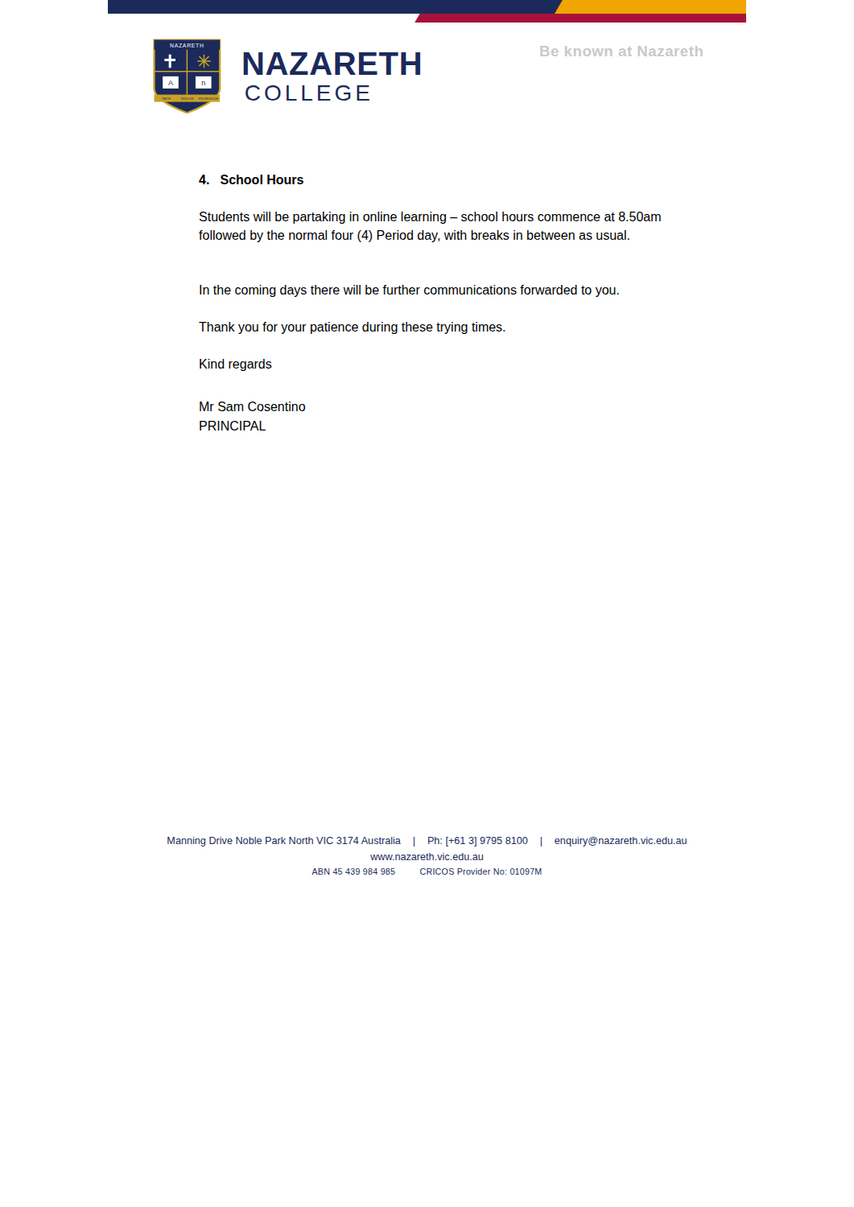NAZARETH A n FAITH WISDOM KNOWLEDGE
NAZARETH
COLLEGE
Be known at Nazareth
4. School Hours
Students will be partaking in online learning – school hours commence at 8.50am followed by the normal four (4) Period day, with breaks in between as usual.
In the coming days there will be further communications forwarded to you.
Thank you for your patience during these trying times.
Kind regards
Mr Sam Cosentino
PRINCIPAL
Manning Drive Noble Park North VIC 3174 Australia | Ph: [+61 3] 9795 8100 | enquiry@nazareth.vic.edu.au
www.nazareth.vic.edu.au
ABN 45 439 984 985 CRICOS Provider No: 01097M